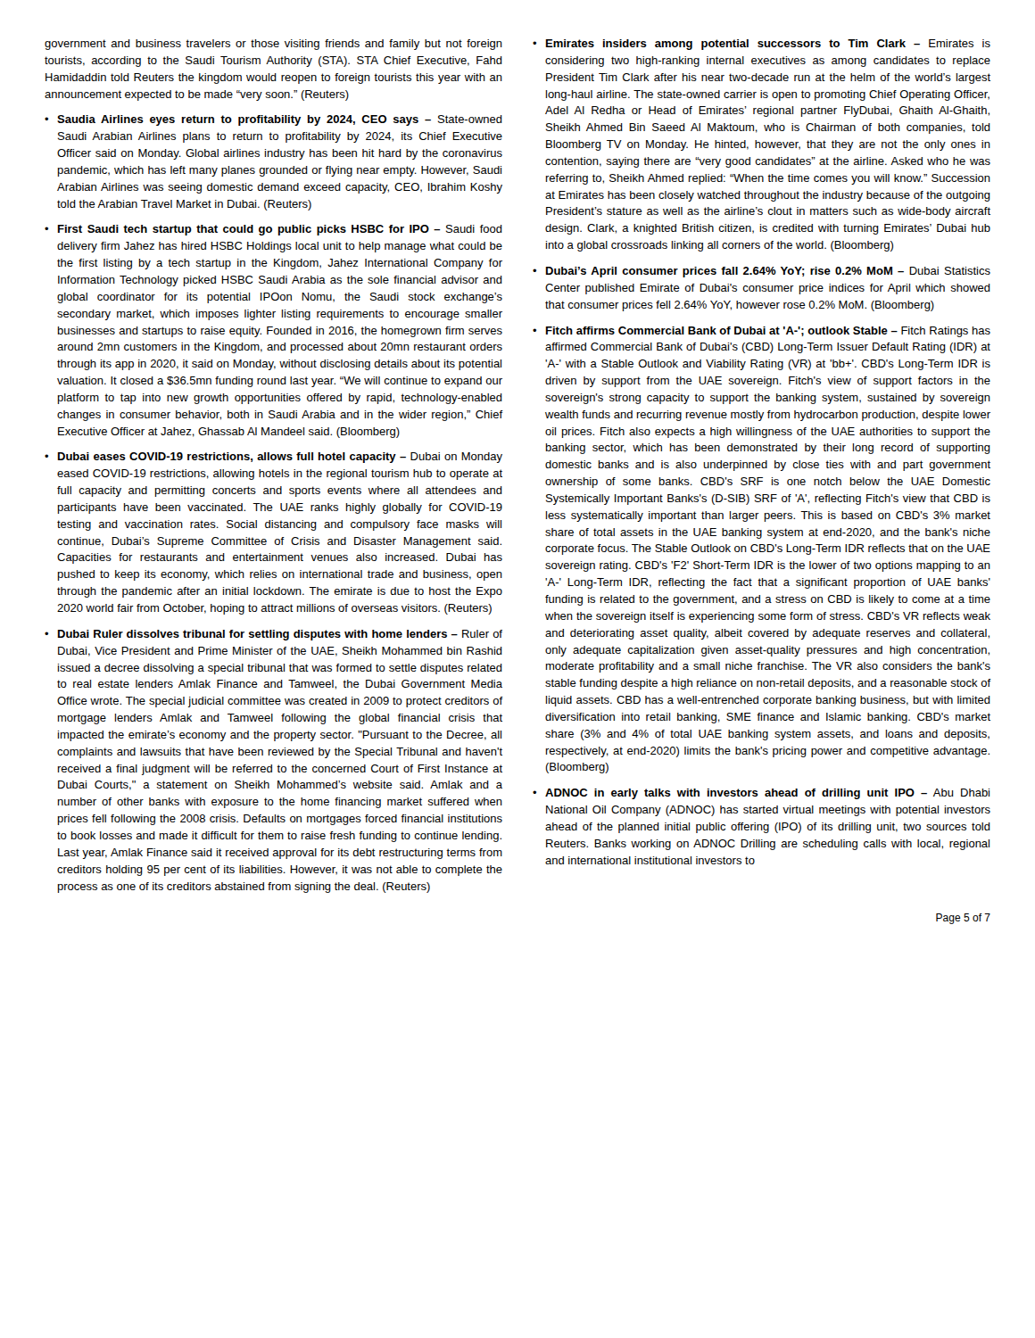government and business travelers or those visiting friends and family but not foreign tourists, according to the Saudi Tourism Authority (STA). STA Chief Executive, Fahd Hamidaddin told Reuters the kingdom would reopen to foreign tourists this year with an announcement expected to be made “very soon.” (Reuters)
Saudia Airlines eyes return to profitability by 2024, CEO says – State-owned Saudi Arabian Airlines plans to return to profitability by 2024, its Chief Executive Officer said on Monday. Global airlines industry has been hit hard by the coronavirus pandemic, which has left many planes grounded or flying near empty. However, Saudi Arabian Airlines was seeing domestic demand exceed capacity, CEO, Ibrahim Koshy told the Arabian Travel Market in Dubai. (Reuters)
First Saudi tech startup that could go public picks HSBC for IPO – Saudi food delivery firm Jahez has hired HSBC Holdings local unit to help manage what could be the first listing by a tech startup in the Kingdom, Jahez International Company for Information Technology picked HSBC Saudi Arabia as the sole financial advisor and global coordinator for its potential IPOon Nomu, the Saudi stock exchange’s secondary market, which imposes lighter listing requirements to encourage smaller businesses and startups to raise equity. Founded in 2016, the homegrown firm serves around 2mn customers in the Kingdom, and processed about 20mn restaurant orders through its app in 2020, it said on Monday, without disclosing details about its potential valuation. It closed a $36.5mn funding round last year. “We will continue to expand our platform to tap into new growth opportunities offered by rapid, technology-enabled changes in consumer behavior, both in Saudi Arabia and in the wider region,” Chief Executive Officer at Jahez, Ghassab Al Mandeel said. (Bloomberg)
Dubai eases COVID-19 restrictions, allows full hotel capacity – Dubai on Monday eased COVID-19 restrictions, allowing hotels in the regional tourism hub to operate at full capacity and permitting concerts and sports events where all attendees and participants have been vaccinated. The UAE ranks highly globally for COVID-19 testing and vaccination rates. Social distancing and compulsory face masks will continue, Dubai’s Supreme Committee of Crisis and Disaster Management said. Capacities for restaurants and entertainment venues also increased. Dubai has pushed to keep its economy, which relies on international trade and business, open through the pandemic after an initial lockdown. The emirate is due to host the Expo 2020 world fair from October, hoping to attract millions of overseas visitors. (Reuters)
Dubai Ruler dissolves tribunal for settling disputes with home lenders – Ruler of Dubai, Vice President and Prime Minister of the UAE, Sheikh Mohammed bin Rashid issued a decree dissolving a special tribunal that was formed to settle disputes related to real estate lenders Amlak Finance and Tamweel, the Dubai Government Media Office wrote. The special judicial committee was created in 2009 to protect creditors of mortgage lenders Amlak and Tamweel following the global financial crisis that impacted the emirate’s economy and the property sector. "Pursuant to the Decree, all complaints and lawsuits that have been reviewed by the Special Tribunal and haven't received a final judgment will be referred to the concerned Court of First Instance at Dubai Courts," a statement on Sheikh Mohammed’s website said. Amlak and a number of other banks with exposure to the home financing market suffered when prices fell following the 2008 crisis. Defaults on mortgages forced financial institutions to book losses and made it difficult for them to raise fresh funding to continue lending. Last year, Amlak Finance said it received approval for its debt restructuring terms from creditors holding 95 per cent of its liabilities. However, it was not able to complete the process as one of its creditors abstained from signing the deal. (Reuters)
Emirates insiders among potential successors to Tim Clark – Emirates is considering two high-ranking internal executives as among candidates to replace President Tim Clark after his near two-decade run at the helm of the world’s largest long-haul airline. The state-owned carrier is open to promoting Chief Operating Officer, Adel Al Redha or Head of Emirates’ regional partner FlyDubai, Ghaith Al-Ghaith, Sheikh Ahmed Bin Saeed Al Maktoum, who is Chairman of both companies, told Bloomberg TV on Monday. He hinted, however, that they are not the only ones in contention, saying there are “very good candidates” at the airline. Asked who he was referring to, Sheikh Ahmed replied: “When the time comes you will know.” Succession at Emirates has been closely watched throughout the industry because of the outgoing President’s stature as well as the airline’s clout in matters such as wide-body aircraft design. Clark, a knighted British citizen, is credited with turning Emirates’ Dubai hub into a global crossroads linking all corners of the world. (Bloomberg)
Dubai’s April consumer prices fall 2.64% YoY; rise 0.2% MoM – Dubai Statistics Center published Emirate of Dubai's consumer price indices for April which showed that consumer prices fell 2.64% YoY, however rose 0.2% MoM. (Bloomberg)
Fitch affirms Commercial Bank of Dubai at 'A-'; outlook Stable – Fitch Ratings has affirmed Commercial Bank of Dubai's (CBD) Long-Term Issuer Default Rating (IDR) at 'A-' with a Stable Outlook and Viability Rating (VR) at 'bb+'. CBD's Long-Term IDR is driven by support from the UAE sovereign. Fitch's view of support factors in the sovereign's strong capacity to support the banking system, sustained by sovereign wealth funds and recurring revenue mostly from hydrocarbon production, despite lower oil prices. Fitch also expects a high willingness of the UAE authorities to support the banking sector, which has been demonstrated by their long record of supporting domestic banks and is also underpinned by close ties with and part government ownership of some banks. CBD's SRF is one notch below the UAE Domestic Systemically Important Banks's (D-SIB) SRF of 'A', reflecting Fitch's view that CBD is less systematically important than larger peers. This is based on CBD's 3% market share of total assets in the UAE banking system at end-2020, and the bank's niche corporate focus. The Stable Outlook on CBD's Long-Term IDR reflects that on the UAE sovereign rating. CBD's 'F2' Short-Term IDR is the lower of two options mapping to an 'A-' Long-Term IDR, reflecting the fact that a significant proportion of UAE banks' funding is related to the government, and a stress on CBD is likely to come at a time when the sovereign itself is experiencing some form of stress. CBD's VR reflects weak and deteriorating asset quality, albeit covered by adequate reserves and collateral, only adequate capitalization given asset-quality pressures and high concentration, moderate profitability and a small niche franchise. The VR also considers the bank's stable funding despite a high reliance on non-retail deposits, and a reasonable stock of liquid assets. CBD has a well-entrenched corporate banking business, but with limited diversification into retail banking, SME finance and Islamic banking. CBD's market share (3% and 4% of total UAE banking system assets, and loans and deposits, respectively, at end-2020) limits the bank's pricing power and competitive advantage. (Bloomberg)
ADNOC in early talks with investors ahead of drilling unit IPO – Abu Dhabi National Oil Company (ADNOC) has started virtual meetings with potential investors ahead of the planned initial public offering (IPO) of its drilling unit, two sources told Reuters. Banks working on ADNOC Drilling are scheduling calls with local, regional and international institutional investors to
Page 5 of 7